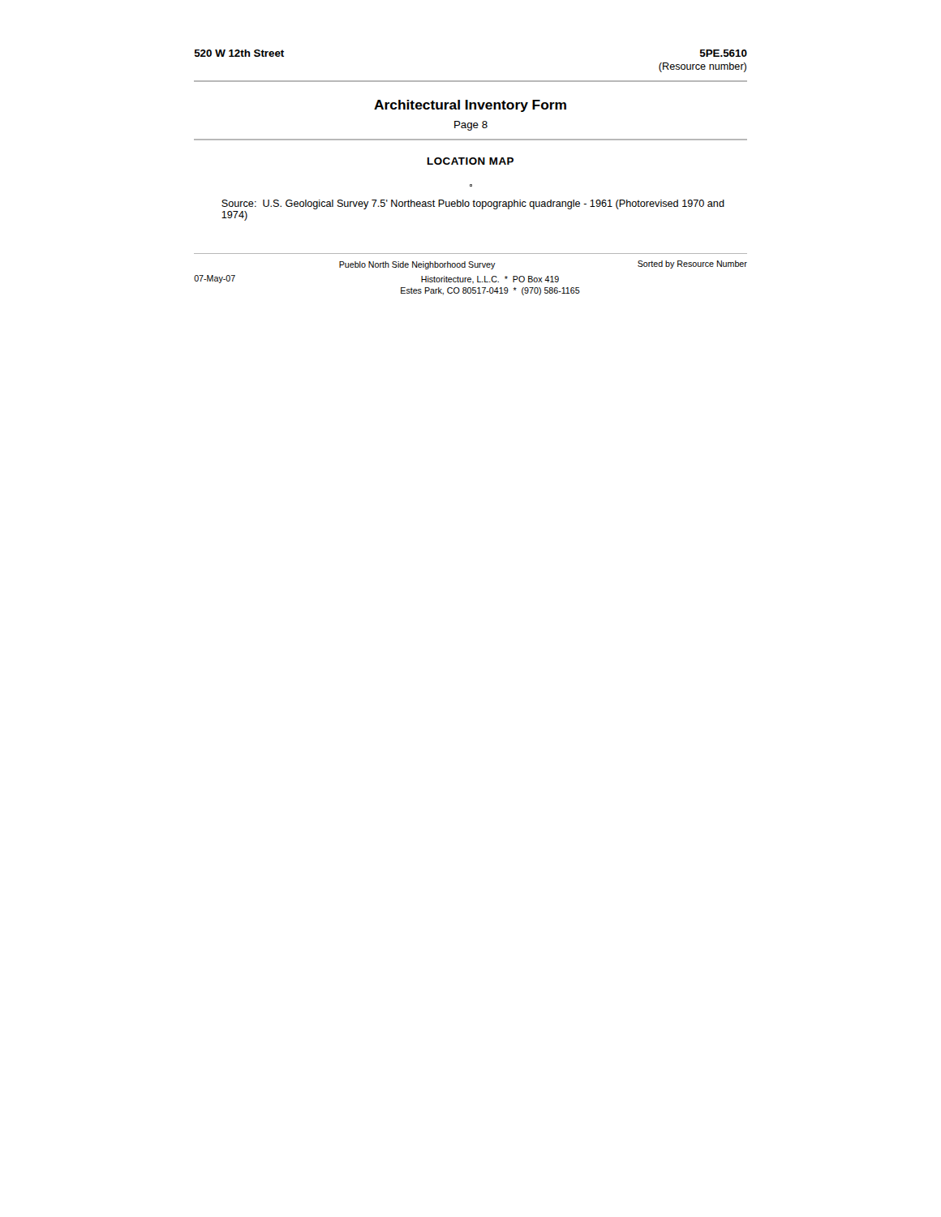520 W 12th Street
5PE.5610
(Resource number)
Architectural Inventory Form
Page 8
LOCATION MAP
Source: U.S. Geological Survey 7.5' Northeast Pueblo topographic quadrangle - 1961 (Photorevised 1970 and 1974)
Pueblo North Side Neighborhood Survey
Sorted by Resource Number
07-May-07
Historitecture, L.L.C. * PO Box 419
Estes Park, CO 80517-0419 * (970) 586-1165